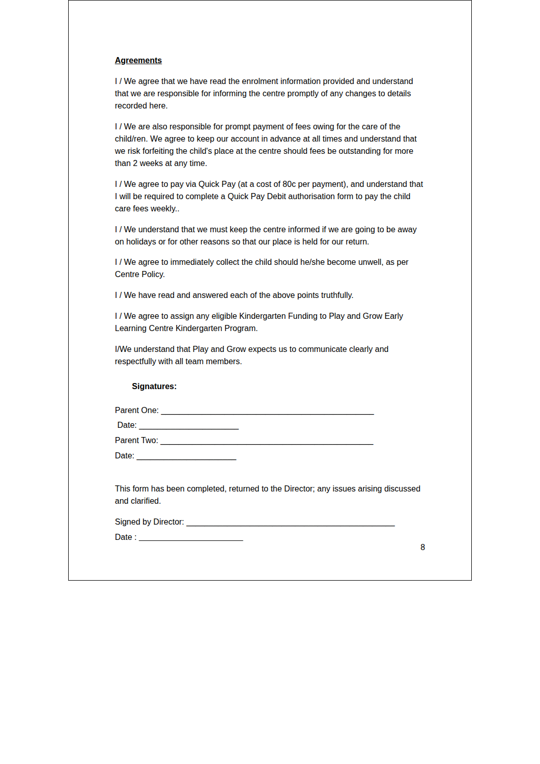Agreements
I / We agree that we have read the enrolment information provided and understand that we are responsible for informing the centre promptly of any changes to details recorded here.
I / We are also responsible for prompt payment of fees owing for the care of the child/ren. We agree to keep our account in advance at all times and understand that we risk forfeiting the child's place at the centre should fees be outstanding for more than 2 weeks at any time.
I / We agree to pay via Quick Pay (at a cost of 80c per payment), and understand that I will be required to complete a Quick Pay Debit authorisation form to pay the child care fees weekly..
I / We understand that we must keep the centre informed if we are going to be away on holidays or for other reasons so that our place is held for our return.
I / We agree to immediately collect the child should he/she become unwell, as per Centre Policy.
I / We have read and answered each of the above points truthfully.
I / We agree to assign any eligible Kindergarten Funding to Play and Grow Early Learning Centre Kindergarten Program.
I/We understand that Play and Grow expects us to communicate clearly and respectfully with all team members.
Signatures:
Parent One: _______________________________________________
Date: ______________________
Parent Two: _______________________________________________
Date: ______________________
This form has been completed, returned to the Director; any issues arising discussed and clarified.
Signed by Director: ______________________________________________
Date : _______________________
8